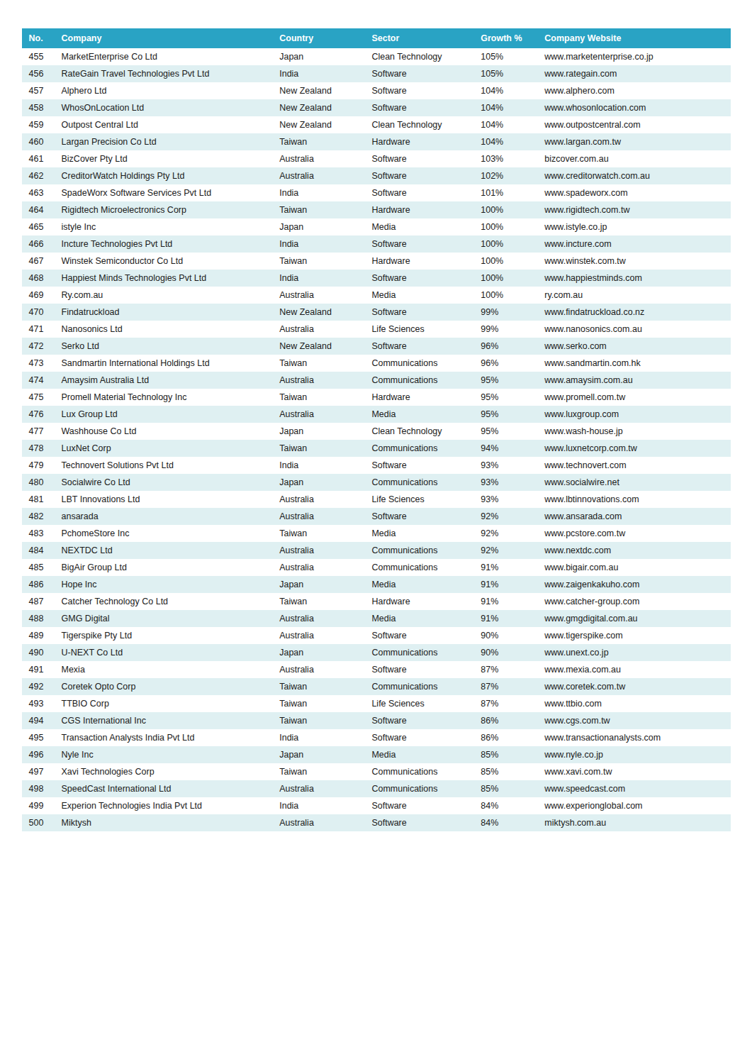| No. | Company | Country | Sector | Growth % | Company Website |
| --- | --- | --- | --- | --- | --- |
| 455 | MarketEnterprise Co Ltd | Japan | Clean Technology | 105% | www.marketenterprise.co.jp |
| 456 | RateGain Travel Technologies Pvt Ltd | India | Software | 105% | www.rategain.com |
| 457 | Alphero Ltd | New Zealand | Software | 104% | www.alphero.com |
| 458 | WhosOnLocation Ltd | New Zealand | Software | 104% | www.whosonlocation.com |
| 459 | Outpost Central Ltd | New Zealand | Clean Technology | 104% | www.outpostcentral.com |
| 460 | Largan Precision Co Ltd | Taiwan | Hardware | 104% | www.largan.com.tw |
| 461 | BizCover Pty Ltd | Australia | Software | 103% | bizcover.com.au |
| 462 | CreditorWatch Holdings Pty Ltd | Australia | Software | 102% | www.creditorwatch.com.au |
| 463 | SpadeWorx Software Services Pvt Ltd | India | Software | 101% | www.spadeworx.com |
| 464 | Rigidtech Microelectronics Corp | Taiwan | Hardware | 100% | www.rigidtech.com.tw |
| 465 | istyle Inc | Japan | Media | 100% | www.istyle.co.jp |
| 466 | Incture Technologies Pvt Ltd | India | Software | 100% | www.incture.com |
| 467 | Winstek Semiconductor Co Ltd | Taiwan | Hardware | 100% | www.winstek.com.tw |
| 468 | Happiest Minds Technologies Pvt Ltd | India | Software | 100% | www.happiestminds.com |
| 469 | Ry.com.au | Australia | Media | 100% | ry.com.au |
| 470 | Findatruckload | New Zealand | Software | 99% | www.findatruckload.co.nz |
| 471 | Nanosonics Ltd | Australia | Life Sciences | 99% | www.nanosonics.com.au |
| 472 | Serko Ltd | New Zealand | Software | 96% | www.serko.com |
| 473 | Sandmartin International Holdings Ltd | Taiwan | Communications | 96% | www.sandmartin.com.hk |
| 474 | Amaysim Australia Ltd | Australia | Communications | 95% | www.amaysim.com.au |
| 475 | Promell Material Technology Inc | Taiwan | Hardware | 95% | www.promell.com.tw |
| 476 | Lux Group Ltd | Australia | Media | 95% | www.luxgroup.com |
| 477 | Washhouse Co Ltd | Japan | Clean Technology | 95% | www.wash-house.jp |
| 478 | LuxNet Corp | Taiwan | Communications | 94% | www.luxnetcorp.com.tw |
| 479 | Technovert Solutions Pvt Ltd | India | Software | 93% | www.technovert.com |
| 480 | Socialwire Co Ltd | Japan | Communications | 93% | www.socialwire.net |
| 481 | LBT Innovations Ltd | Australia | Life Sciences | 93% | www.lbtinnovations.com |
| 482 | ansarada | Australia | Software | 92% | www.ansarada.com |
| 483 | PchomeStore Inc | Taiwan | Media | 92% | www.pcstore.com.tw |
| 484 | NEXTDC Ltd | Australia | Communications | 92% | www.nextdc.com |
| 485 | BigAir Group Ltd | Australia | Communications | 91% | www.bigair.com.au |
| 486 | Hope Inc | Japan | Media | 91% | www.zaigenkakuho.com |
| 487 | Catcher Technology Co Ltd | Taiwan | Hardware | 91% | www.catcher-group.com |
| 488 | GMG Digital | Australia | Media | 91% | www.gmgdigital.com.au |
| 489 | Tigerspike Pty Ltd | Australia | Software | 90% | www.tigerspike.com |
| 490 | U-NEXT Co Ltd | Japan | Communications | 90% | www.unext.co.jp |
| 491 | Mexia | Australia | Software | 87% | www.mexia.com.au |
| 492 | Coretek Opto Corp | Taiwan | Communications | 87% | www.coretek.com.tw |
| 493 | TTBIO Corp | Taiwan | Life Sciences | 87% | www.ttbio.com |
| 494 | CGS International Inc | Taiwan | Software | 86% | www.cgs.com.tw |
| 495 | Transaction Analysts India Pvt Ltd | India | Software | 86% | www.transactionanalysts.com |
| 496 | Nyle Inc | Japan | Media | 85% | www.nyle.co.jp |
| 497 | Xavi Technologies Corp | Taiwan | Communications | 85% | www.xavi.com.tw |
| 498 | SpeedCast International Ltd | Australia | Communications | 85% | www.speedcast.com |
| 499 | Experion Technologies India Pvt Ltd | India | Software | 84% | www.experionglobal.com |
| 500 | Miktysh | Australia | Software | 84% | miktysh.com.au |